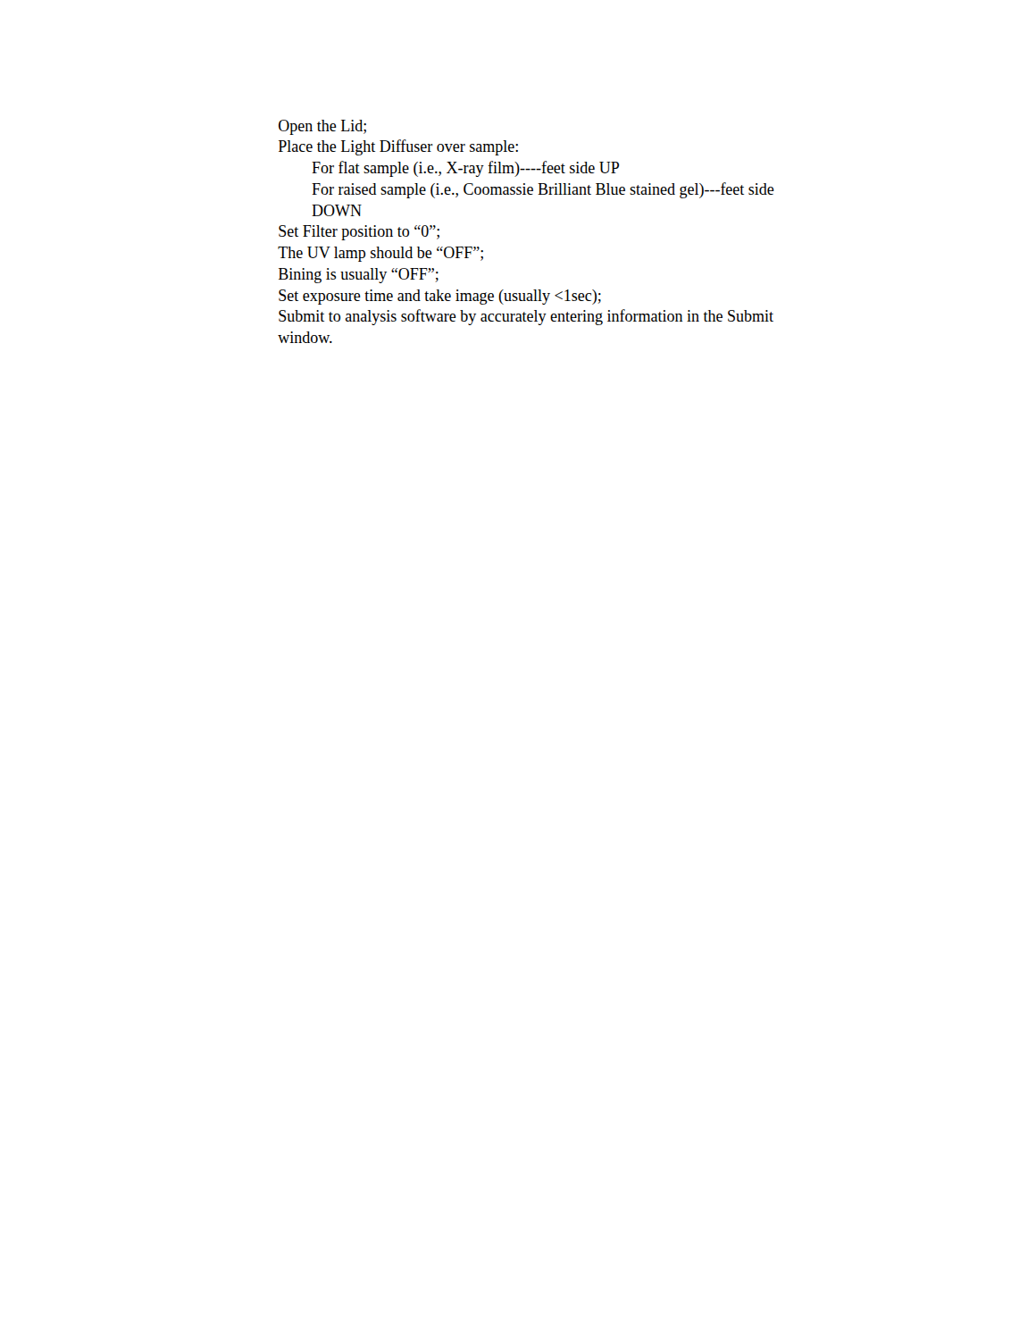Open the Lid;
Place the Light Diffuser over sample:
For flat sample (i.e., X-ray film)----feet side UP
For raised sample (i.e., Coomassie Brilliant Blue stained gel)---feet side DOWN
Set Filter position to “0”;
The UV lamp should be “OFF”;
Bining is usually “OFF”;
Set exposure time and take image (usually <1sec);
Submit to analysis software by accurately entering information in the Submit window.